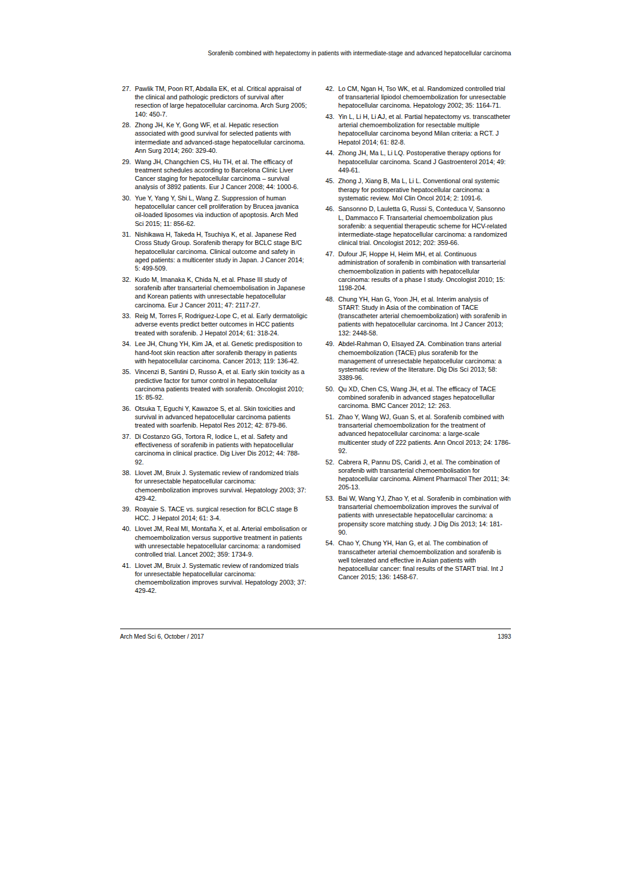Sorafenib combined with hepatectomy in patients with intermediate-stage and advanced hepatocellular carcinoma
Pawlik TM, Poon RT, Abdalla EK, et al. Critical appraisal of the clinical and pathologic predictors of survival after resection of large hepatocellular carcinoma. Arch Surg 2005; 140: 450-7.
Zhong JH, Ke Y, Gong WF, et al. Hepatic resection associated with good survival for selected patients with intermediate and advanced-stage hepatocellular carcinoma. Ann Surg 2014; 260: 329-40.
Wang JH, Changchien CS, Hu TH, et al. The efficacy of treatment schedules according to Barcelona Clinic Liver Cancer staging for hepatocellular carcinoma – survival analysis of 3892 patients. Eur J Cancer 2008; 44: 1000-6.
Yue Y, Yang Y, Shi L, Wang Z. Suppression of human hepatocellular cancer cell proliferation by Brucea javanica oil-loaded liposomes via induction of apoptosis. Arch Med Sci 2015; 11: 856-62.
Nishikawa H, Takeda H, Tsuchiya K, et al. Japanese Red Cross Study Group. Sorafenib therapy for BCLC stage B/C hepatocellular carcinoma. Clinical outcome and safety in aged patients: a multicenter study in Japan. J Cancer 2014; 5: 499-509.
Kudo M, Imanaka K, Chida N, et al. Phase III study of sorafenib after transarterial chemoembolisation in Japanese and Korean patients with unresectable hepatocellular carcinoma. Eur J Cancer 2011; 47: 2117-27.
Reig M, Torres F, Rodriguez-Lope C, et al. Early dermatoligic adverse events predict better outcomes in HCC patients treated with sorafenib. J Hepatol 2014; 61: 318-24.
Lee JH, Chung YH, Kim JA, et al. Genetic predisposition to hand-foot skin reaction after sorafenib therapy in patients with hepatocellular carcinoma. Cancer 2013; 119: 136-42.
Vincenzi B, Santini D, Russo A, et al. Early skin toxicity as a predictive factor for tumor control in hepatocellular carcinoma patients treated with sorafenib. Oncologist 2010; 15: 85-92.
Otsuka T, Eguchi Y, Kawazoe S, et al. Skin toxicities and survival in advanced hepatocellular carcinoma patients treated with soarfenib. Hepatol Res 2012; 42: 879-86.
Di Costanzo GG, Tortora R, Iodice L, et al. Safety and effectiveness of sorafenib in patients with hepatocellular carcinoma in clinical practice. Dig Liver Dis 2012; 44: 788-92.
Llovet JM, Bruix J. Systematic review of randomized trials for unresectable hepatocellular carcinoma: chemoembolization improves survival. Hepatology 2003; 37: 429-42.
Roayaie S. TACE vs. surgical resection for BCLC stage B HCC. J Hepatol 2014; 61: 3-4.
Llovet JM, Real MI, Montaña X, et al. Arterial embolisation or chemoembolization versus supportive treatment in patients with unresectable hepatocellular carcinoma: a randomised controlled trial. Lancet 2002; 359: 1734-9.
Llovet JM, Bruix J. Systematic review of randomized trials for unresectable hepatocellular carcinoma: chemoembolization improves survival. Hepatology 2003; 37: 429-42.
Lo CM, Ngan H, Tso WK, et al. Randomized controlled trial of transarterial lipiodol chemoembolization for unresectable hepatocellular carcinoma. Hepatology 2002; 35: 1164-71.
Yin L, Li H, Li AJ, et al. Partial hepatectomy vs. transcatheter arterial chemoembolization for resectable multiple hepatocellular carcinoma beyond Milan criteria: a RCT. J Hepatol 2014; 61: 82-8.
Zhong JH, Ma L, Li LQ. Postoperative therapy options for hepatocellular carcinoma. Scand J Gastroenterol 2014; 49: 449-61.
Zhong J, Xiang B, Ma L, Li L. Conventional oral systemic therapy for postoperative hepatocellular carcinoma: a systematic review. Mol Clin Oncol 2014; 2: 1091-6.
Sansonno D, Lauletta G, Russi S, Conteduca V, Sansonno L, Dammacco F. Transarterial chemoembolization plus sorafenib: a sequential therapeutic scheme for HCV-related intermediate-stage hepatocellular carcinoma: a randomized clinical trial. Oncologist 2012; 202: 359-66.
Dufour JF, Hoppe H, Heim MH, et al. Continuous administration of sorafenib in combination with transarterial chemoembolization in patients with hepatocellular carcinoma: results of a phase I study. Oncologist 2010; 15: 1198-204.
Chung YH, Han G, Yoon JH, et al. Interim analysis of START: Study in Asia of the combination of TACE (transcatheter arterial chemoembolization) with sorafenib in patients with hepatocellular carcinoma. Int J Cancer 2013; 132: 2448-58.
Abdel-Rahman O, Elsayed ZA. Combination trans arterial chemoembolization (TACE) plus sorafenib for the management of unresectable hepatocellular carcinoma: a systematic review of the literature. Dig Dis Sci 2013; 58: 3389-96.
Qu XD, Chen CS, Wang JH, et al. The efficacy of TACE combined sorafenib in advanced stages hepatocellullar carcinoma. BMC Cancer 2012; 12: 263.
Zhao Y, Wang WJ, Guan S, et al. Sorafenib combined with transarterial chemoembolization for the treatment of advanced hepatocellular carcinoma: a large-scale multicenter study of 222 patients. Ann Oncol 2013; 24: 1786-92.
Cabrera R, Pannu DS, Caridi J, et al. The combination of sorafenib with transarterial chemoembolisation for hepatocellular carcinoma. Aliment Pharmacol Ther 2011; 34: 205-13.
Bai W, Wang YJ, Zhao Y, et al. Sorafenib in combination with transarterial chemoembolization improves the survival of patients with unresectable hepatocellular carcinoma: a propensity score matching study. J Dig Dis 2013; 14: 181-90.
Chao Y, Chung YH, Han G, et al. The combination of transcatheter arterial chemoembolization and sorafenib is well tolerated and effective in Asian patients with hepatocellular cancer: final results of the START trial. Int J Cancer 2015; 136: 1458-67.
Arch Med Sci 6, October / 2017 1393